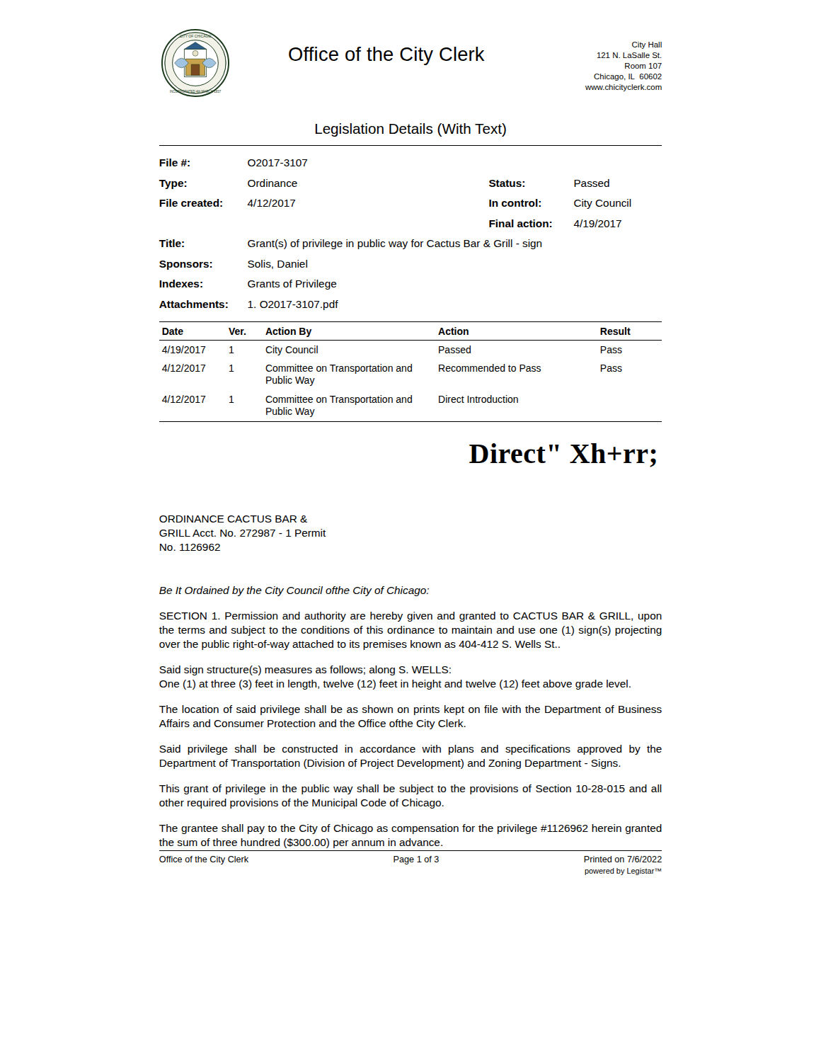CITY OF CHICAGO INCORPORATED 4th MARCH 1837
Office of the City Clerk
City Hall
121 N. LaSalle St.
Room 107
Chicago, IL 60602
www.chicityclerk.com
Legislation Details (With Text)
| File #: | O2017-3107 | | |
| Type: | Ordinance | Status: | Passed |
| File created: | 4/12/2017 | In control: | City Council |
| | | Final action: | 4/19/2017 |
| Title: | Grant(s) of privilege in public way for Cactus Bar & Grill - sign |
| Sponsors: | Solis, Daniel |
| Indexes: | Grants of Privilege |
| Attachments: | 1. O2017-3107.pdf |
| Date | Ver. | Action By | Action | Result |
| --- | --- | --- | --- | --- |
| 4/19/2017 | 1 | City Council | Passed | Pass |
| 4/12/2017 | 1 | Committee on Transportation and Public Way | Recommended to Pass | Pass |
| 4/12/2017 | 1 | Committee on Transportation and Public Way | Direct Introduction | |
Direct" Xh+rr;
ORDINANCE CACTUS BAR &
GRILL Acct. No. 272987 - 1 Permit
No. 1126962
Be It Ordained by the City Council ofthe City of Chicago:
SECTION 1. Permission and authority are hereby given and granted to CACTUS BAR & GRILL, upon the terms and subject to the conditions of this ordinance to maintain and use one (1) sign(s) projecting over the public right-of-way attached to its premises known as 404-412 S. Wells St..
Said sign structure(s) measures as follows; along S. WELLS:
One (1) at three (3) feet in length, twelve (12) feet in height and twelve (12) feet above grade level.
The location of said privilege shall be as shown on prints kept on file with the Department of Business Affairs and Consumer Protection and the Office ofthe City Clerk.
Said privilege shall be constructed in accordance with plans and specifications approved by the Department of Transportation (Division of Project Development) and Zoning Department - Signs.
This grant of privilege in the public way shall be subject to the provisions of Section 10-28-015 and all other required provisions of the Municipal Code of Chicago.
The grantee shall pay to the City of Chicago as compensation for the privilege #1126962 herein granted the sum of three hundred ($300.00) per annum in advance.
Office of the City Clerk
Page 1 of 3
Printed on 7/6/2022
powered by Legistar™